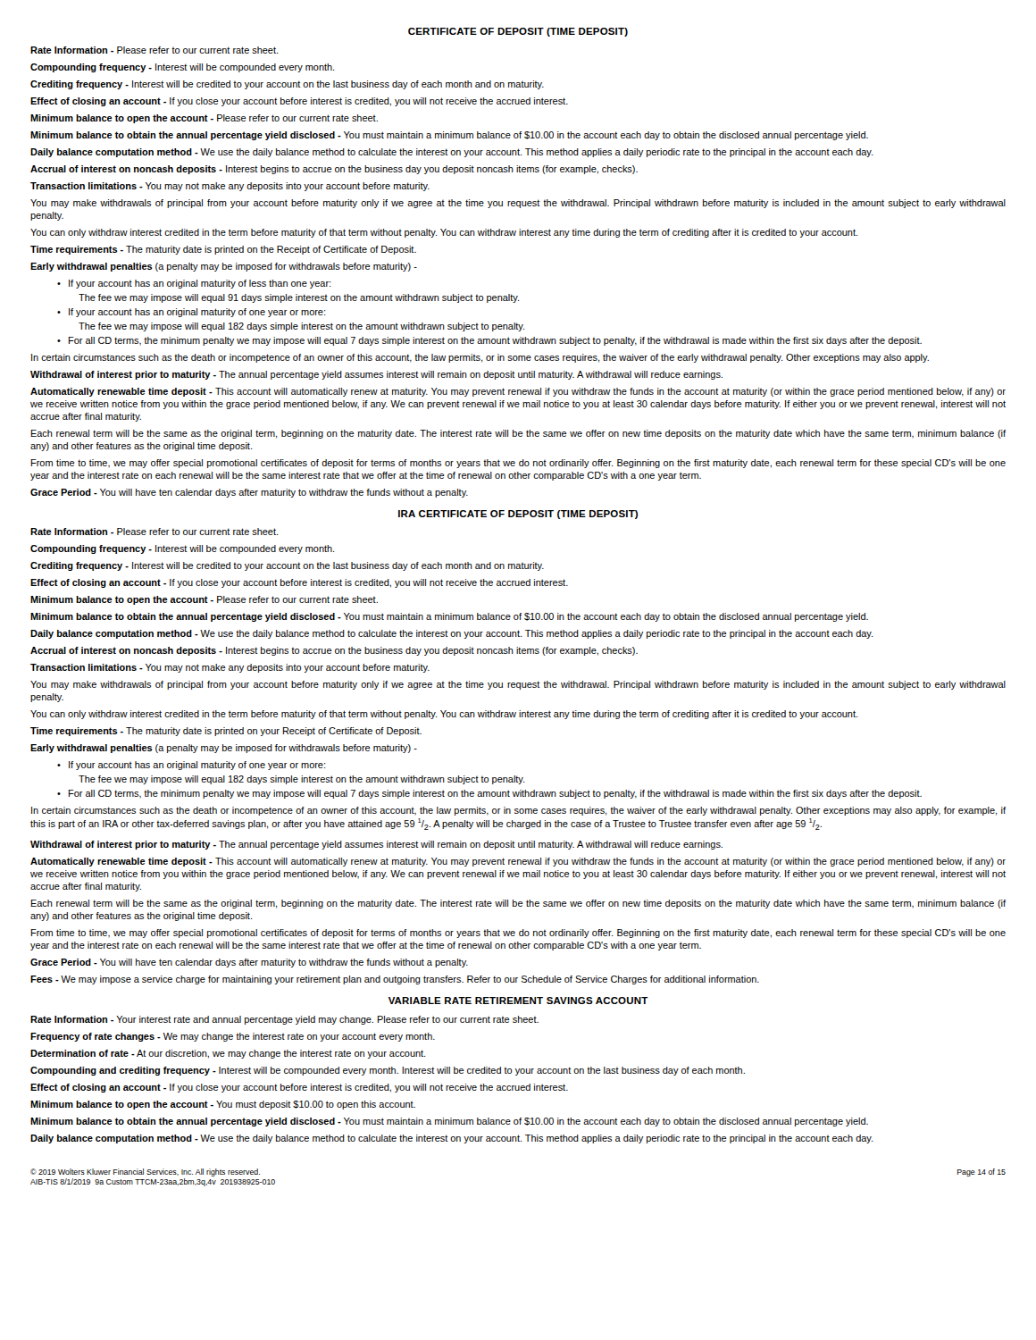CERTIFICATE OF DEPOSIT (TIME DEPOSIT)
Rate Information - Please refer to our current rate sheet.
Compounding frequency - Interest will be compounded every month.
Crediting frequency - Interest will be credited to your account on the last business day of each month and on maturity.
Effect of closing an account - If you close your account before interest is credited, you will not receive the accrued interest.
Minimum balance to open the account - Please refer to our current rate sheet.
Minimum balance to obtain the annual percentage yield disclosed - You must maintain a minimum balance of $10.00 in the account each day to obtain the disclosed annual percentage yield.
Daily balance computation method - We use the daily balance method to calculate the interest on your account. This method applies a daily periodic rate to the principal in the account each day.
Accrual of interest on noncash deposits - Interest begins to accrue on the business day you deposit noncash items (for example, checks).
Transaction limitations - You may not make any deposits into your account before maturity.
You may make withdrawals of principal from your account before maturity only if we agree at the time you request the withdrawal. Principal withdrawn before maturity is included in the amount subject to early withdrawal penalty.
You can only withdraw interest credited in the term before maturity of that term without penalty. You can withdraw interest any time during the term of crediting after it is credited to your account.
Time requirements - The maturity date is printed on the Receipt of Certificate of Deposit.
Early withdrawal penalties (a penalty may be imposed for withdrawals before maturity) -
If your account has an original maturity of less than one year: The fee we may impose will equal 91 days simple interest on the amount withdrawn subject to penalty.
If your account has an original maturity of one year or more: The fee we may impose will equal 182 days simple interest on the amount withdrawn subject to penalty.
For all CD terms, the minimum penalty we may impose will equal 7 days simple interest on the amount withdrawn subject to penalty, if the withdrawal is made within the first six days after the deposit.
In certain circumstances such as the death or incompetence of an owner of this account, the law permits, or in some cases requires, the waiver of the early withdrawal penalty. Other exceptions may also apply.
Withdrawal of interest prior to maturity - The annual percentage yield assumes interest will remain on deposit until maturity. A withdrawal will reduce earnings.
Automatically renewable time deposit - This account will automatically renew at maturity. You may prevent renewal if you withdraw the funds in the account at maturity (or within the grace period mentioned below, if any) or we receive written notice from you within the grace period mentioned below, if any. We can prevent renewal if we mail notice to you at least 30 calendar days before maturity. If either you or we prevent renewal, interest will not accrue after final maturity.
Each renewal term will be the same as the original term, beginning on the maturity date. The interest rate will be the same we offer on new time deposits on the maturity date which have the same term, minimum balance (if any) and other features as the original time deposit.
From time to time, we may offer special promotional certificates of deposit for terms of months or years that we do not ordinarily offer. Beginning on the first maturity date, each renewal term for these special CD's will be one year and the interest rate on each renewal will be the same interest rate that we offer at the time of renewal on other comparable CD's with a one year term.
Grace Period - You will have ten calendar days after maturity to withdraw the funds without a penalty.
IRA CERTIFICATE OF DEPOSIT (TIME DEPOSIT)
Rate Information - Please refer to our current rate sheet.
Compounding frequency - Interest will be compounded every month.
Crediting frequency - Interest will be credited to your account on the last business day of each month and on maturity.
Effect of closing an account - If you close your account before interest is credited, you will not receive the accrued interest.
Minimum balance to open the account - Please refer to our current rate sheet.
Minimum balance to obtain the annual percentage yield disclosed - You must maintain a minimum balance of $10.00 in the account each day to obtain the disclosed annual percentage yield.
Daily balance computation method - We use the daily balance method to calculate the interest on your account. This method applies a daily periodic rate to the principal in the account each day.
Accrual of interest on noncash deposits - Interest begins to accrue on the business day you deposit noncash items (for example, checks).
Transaction limitations - You may not make any deposits into your account before maturity.
You may make withdrawals of principal from your account before maturity only if we agree at the time you request the withdrawal. Principal withdrawn before maturity is included in the amount subject to early withdrawal penalty.
You can only withdraw interest credited in the term before maturity of that term without penalty. You can withdraw interest any time during the term of crediting after it is credited to your account.
Time requirements - The maturity date is printed on your Receipt of Certificate of Deposit.
Early withdrawal penalties (a penalty may be imposed for withdrawals before maturity) -
If your account has an original maturity of one year or more: The fee we may impose will equal 182 days simple interest on the amount withdrawn subject to penalty.
For all CD terms, the minimum penalty we may impose will equal 7 days simple interest on the amount withdrawn subject to penalty, if the withdrawal is made within the first six days after the deposit.
In certain circumstances such as the death or incompetence of an owner of this account, the law permits, or in some cases requires, the waiver of the early withdrawal penalty. Other exceptions may also apply, for example, if this is part of an IRA or other tax-deferred savings plan, or after you have attained age 59 1/2. A penalty will be charged in the case of a Trustee to Trustee transfer even after age 59 1/2.
Withdrawal of interest prior to maturity - The annual percentage yield assumes interest will remain on deposit until maturity. A withdrawal will reduce earnings.
Automatically renewable time deposit - This account will automatically renew at maturity. You may prevent renewal if you withdraw the funds in the account at maturity (or within the grace period mentioned below, if any) or we receive written notice from you within the grace period mentioned below, if any. We can prevent renewal if we mail notice to you at least 30 calendar days before maturity. If either you or we prevent renewal, interest will not accrue after final maturity.
Each renewal term will be the same as the original term, beginning on the maturity date. The interest rate will be the same we offer on new time deposits on the maturity date which have the same term, minimum balance (if any) and other features as the original time deposit.
From time to time, we may offer special promotional certificates of deposit for terms of months or years that we do not ordinarily offer. Beginning on the first maturity date, each renewal term for these special CD's will be one year and the interest rate on each renewal will be the same interest rate that we offer at the time of renewal on other comparable CD's with a one year term.
Grace Period - You will have ten calendar days after maturity to withdraw the funds without a penalty.
Fees - We may impose a service charge for maintaining your retirement plan and outgoing transfers. Refer to our Schedule of Service Charges for additional information.
VARIABLE RATE RETIREMENT SAVINGS ACCOUNT
Rate Information - Your interest rate and annual percentage yield may change. Please refer to our current rate sheet.
Frequency of rate changes - We may change the interest rate on your account every month.
Determination of rate - At our discretion, we may change the interest rate on your account.
Compounding and crediting frequency - Interest will be compounded every month. Interest will be credited to your account on the last business day of each month.
Effect of closing an account - If you close your account before interest is credited, you will not receive the accrued interest.
Minimum balance to open the account - You must deposit $10.00 to open this account.
Minimum balance to obtain the annual percentage yield disclosed - You must maintain a minimum balance of $10.00 in the account each day to obtain the disclosed annual percentage yield.
Daily balance computation method - We use the daily balance method to calculate the interest on your account. This method applies a daily periodic rate to the principal in the account each day.
© 2019 Wolters Kluwer Financial Services, Inc. All rights reserved.
AIB-TIS 8/1/2019 9a Custom TTCM-23aa,2bm,3q,4v 201938925-010
Page 14 of 15